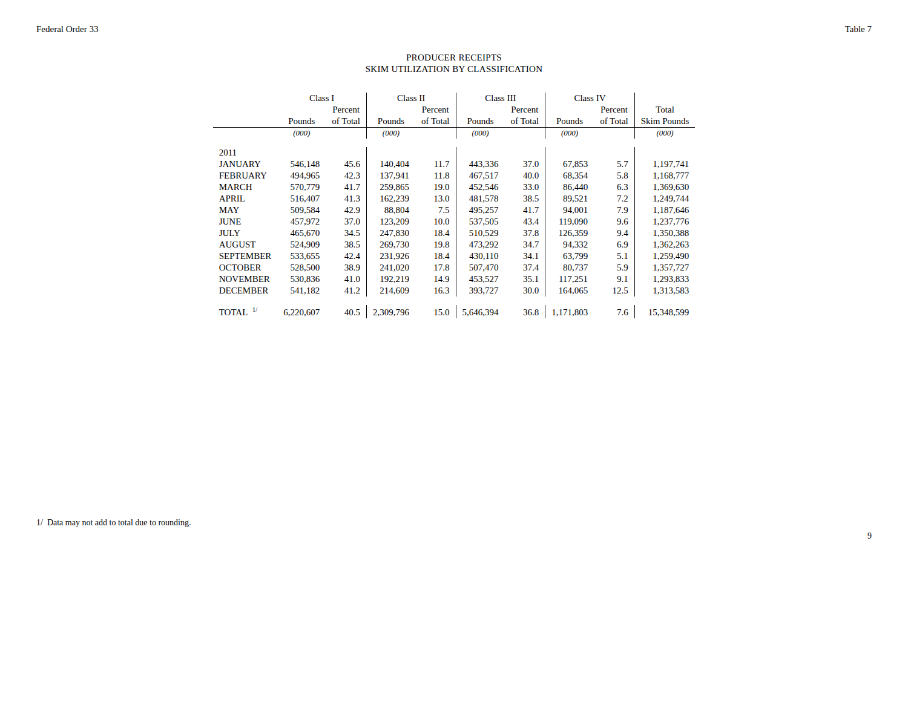Federal Order 33
Table 7
PRODUCER RECEIPTS
SKIM UTILIZATION BY CLASSIFICATION
| | Class I | Class II | Class III | Class IV | |
| --- | --- | --- | --- | --- | --- |
| | | Percent | | Percent | | Percent | | Percent | Total |
| | Pounds | of Total | Pounds | of Total | Pounds | of Total | Pounds | of Total | Skim Pounds |
| | (000) | | (000) | | (000) | | (000) | | (000) |
| 2011 | | | | | | | | | |
| JANUARY | 546,148 | 45.6 | 140,404 | 11.7 | 443,336 | 37.0 | 67,853 | 5.7 | 1,197,741 |
| FEBRUARY | 494,965 | 42.3 | 137,941 | 11.8 | 467,517 | 40.0 | 68,354 | 5.8 | 1,168,777 |
| MARCH | 570,779 | 41.7 | 259,865 | 19.0 | 452,546 | 33.0 | 86,440 | 6.3 | 1,369,630 |
| APRIL | 516,407 | 41.3 | 162,239 | 13.0 | 481,578 | 38.5 | 89,521 | 7.2 | 1,249,744 |
| MAY | 509,584 | 42.9 | 88,804 | 7.5 | 495,257 | 41.7 | 94,001 | 7.9 | 1,187,646 |
| JUNE | 457,972 | 37.0 | 123,209 | 10.0 | 537,505 | 43.4 | 119,090 | 9.6 | 1,237,776 |
| JULY | 465,670 | 34.5 | 247,830 | 18.4 | 510,529 | 37.8 | 126,359 | 9.4 | 1,350,388 |
| AUGUST | 524,909 | 38.5 | 269,730 | 19.8 | 473,292 | 34.7 | 94,332 | 6.9 | 1,362,263 |
| SEPTEMBER | 533,655 | 42.4 | 231,926 | 18.4 | 430,110 | 34.1 | 63,799 | 5.1 | 1,259,490 |
| OCTOBER | 528,500 | 38.9 | 241,020 | 17.8 | 507,470 | 37.4 | 80,737 | 5.9 | 1,357,727 |
| NOVEMBER | 530,836 | 41.0 | 192,219 | 14.9 | 453,527 | 35.1 | 117,251 | 9.1 | 1,293,833 |
| DECEMBER | 541,182 | 41.2 | 214,609 | 16.3 | 393,727 | 30.0 | 164,065 | 12.5 | 1,313,583 |
| TOTAL 1/ | 6,220,607 | 40.5 | 2,309,796 | 15.0 | 5,646,394 | 36.8 | 1,171,803 | 7.6 | 15,348,599 |
1/ Data may not add to total due to rounding.
9